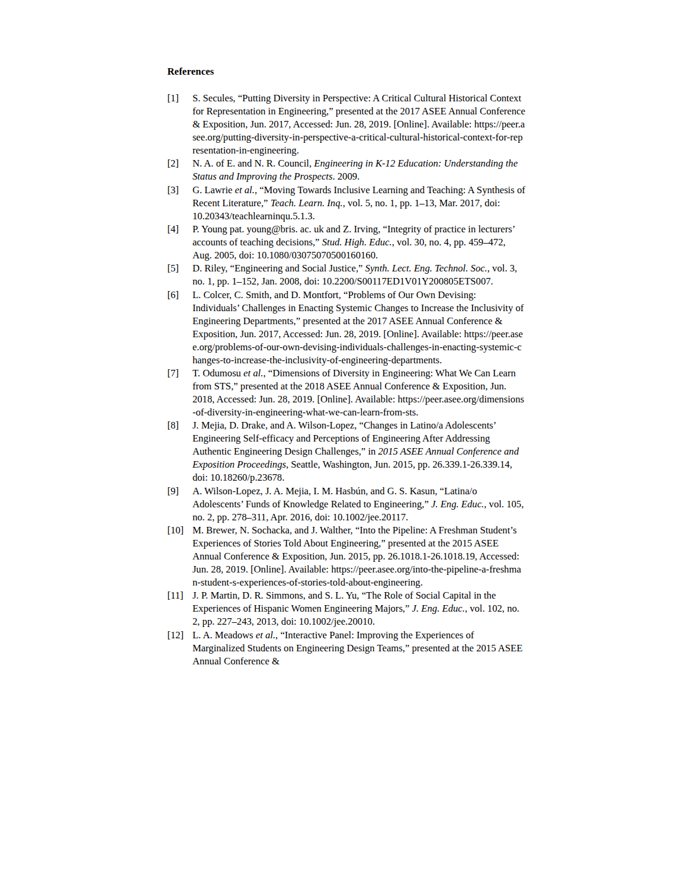References
[1] S. Secules, “Putting Diversity in Perspective: A Critical Cultural Historical Context for Representation in Engineering,” presented at the 2017 ASEE Annual Conference & Exposition, Jun. 2017, Accessed: Jun. 28, 2019. [Online]. Available: https://peer.asee.org/putting-diversity-in-perspective-a-critical-cultural-historical-context-for-representation-in-engineering.
[2] N. A. of E. and N. R. Council, Engineering in K-12 Education: Understanding the Status and Improving the Prospects. 2009.
[3] G. Lawrie et al., “Moving Towards Inclusive Learning and Teaching: A Synthesis of Recent Literature,” Teach. Learn. Inq., vol. 5, no. 1, pp. 1–13, Mar. 2017, doi: 10.20343/teachlearninqu.5.1.3.
[4] P. Young pat. young@bris. ac. uk and Z. Irving, “Integrity of practice in lecturers’ accounts of teaching decisions,” Stud. High. Educ., vol. 30, no. 4, pp. 459–472, Aug. 2005, doi: 10.1080/03075070500160160.
[5] D. Riley, “Engineering and Social Justice,” Synth. Lect. Eng. Technol. Soc., vol. 3, no. 1, pp. 1–152, Jan. 2008, doi: 10.2200/S00117ED1V01Y200805ETS007.
[6] L. Colcer, C. Smith, and D. Montfort, “Problems of Our Own Devising: Individuals’ Challenges in Enacting Systemic Changes to Increase the Inclusivity of Engineering Departments,” presented at the 2017 ASEE Annual Conference & Exposition, Jun. 2017, Accessed: Jun. 28, 2019. [Online]. Available: https://peer.asee.org/problems-of-our-own-devising-individuals-challenges-in-enacting-systemic-changes-to-increase-the-inclusivity-of-engineering-departments.
[7] T. Odumosu et al., “Dimensions of Diversity in Engineering: What We Can Learn from STS,” presented at the 2018 ASEE Annual Conference & Exposition, Jun. 2018, Accessed: Jun. 28, 2019. [Online]. Available: https://peer.asee.org/dimensions-of-diversity-in-engineering-what-we-can-learn-from-sts.
[8] J. Mejia, D. Drake, and A. Wilson-Lopez, “Changes in Latino/a Adolescents’ Engineering Self-efficacy and Perceptions of Engineering After Addressing Authentic Engineering Design Challenges,” in 2015 ASEE Annual Conference and Exposition Proceedings, Seattle, Washington, Jun. 2015, pp. 26.339.1-26.339.14, doi: 10.18260/p.23678.
[9] A. Wilson‑Lopez, J. A. Mejia, I. M. Hasbún, and G. S. Kasun, “Latina/o Adolescents’ Funds of Knowledge Related to Engineering,” J. Eng. Educ., vol. 105, no. 2, pp. 278–311, Apr. 2016, doi: 10.1002/jee.20117.
[10] M. Brewer, N. Sochacka, and J. Walther, “Into the Pipeline: A Freshman Student’s Experiences of Stories Told About Engineering,” presented at the 2015 ASEE Annual Conference & Exposition, Jun. 2015, pp. 26.1018.1-26.1018.19, Accessed: Jun. 28, 2019. [Online]. Available: https://peer.asee.org/into-the-pipeline-a-freshman-student-s-experiences-of-stories-told-about-engineering.
[11] J. P. Martin, D. R. Simmons, and S. L. Yu, “The Role of Social Capital in the Experiences of Hispanic Women Engineering Majors,” J. Eng. Educ., vol. 102, no. 2, pp. 227–243, 2013, doi: 10.1002/jee.20010.
[12] L. A. Meadows et al., “Interactive Panel: Improving the Experiences of Marginalized Students on Engineering Design Teams,” presented at the 2015 ASEE Annual Conference &